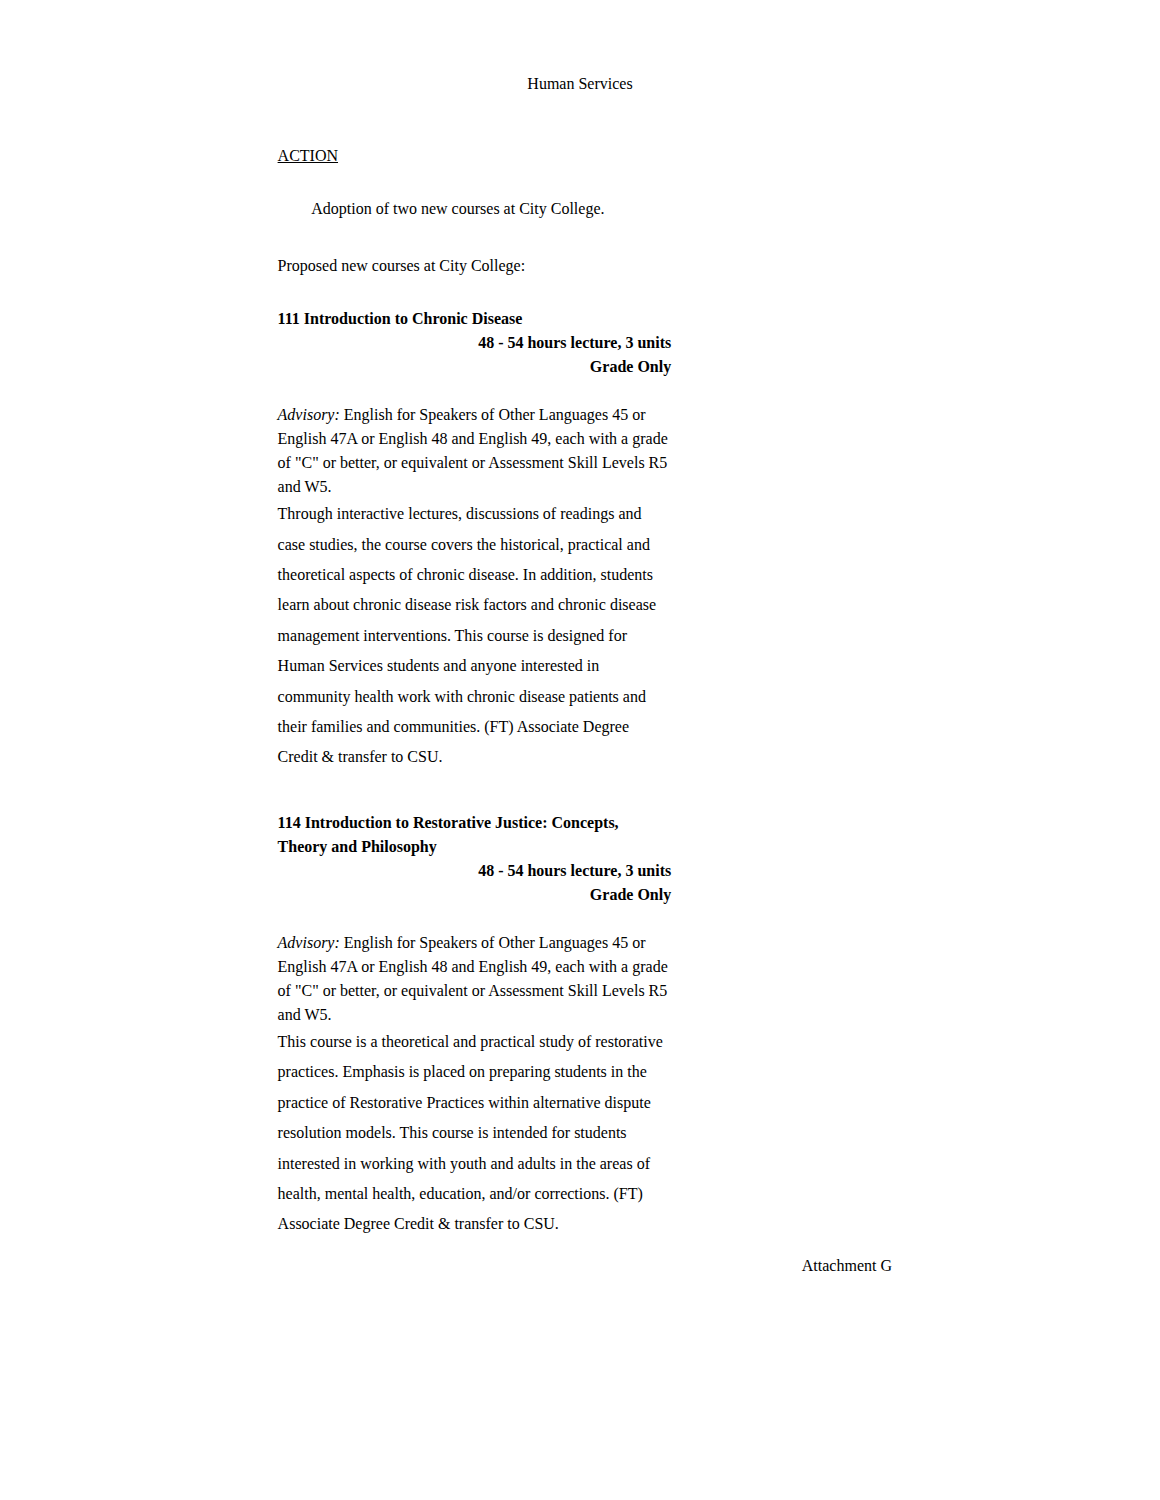Human Services
ACTION
Adoption of two new courses at City College.
Proposed new courses at City College:
111 Introduction to Chronic Disease
48 - 54 hours lecture, 3 units
Grade Only
Advisory: English for Speakers of Other Languages 45 or English 47A or English 48 and English 49, each with a grade of "C" or better, or equivalent or Assessment Skill Levels R5 and W5.
Through interactive lectures, discussions of readings and case studies, the course covers the historical, practical and theoretical aspects of chronic disease. In addition, students learn about chronic disease risk factors and chronic disease management interventions. This course is designed for Human Services students and anyone interested in community health work with chronic disease patients and their families and communities. (FT) Associate Degree Credit & transfer to CSU.
114 Introduction to Restorative Justice: Concepts, Theory and Philosophy
48 - 54 hours lecture, 3 units
Grade Only
Advisory: English for Speakers of Other Languages 45 or English 47A or English 48 and English 49, each with a grade of "C" or better, or equivalent or Assessment Skill Levels R5 and W5.
This course is a theoretical and practical study of restorative practices. Emphasis is placed on preparing students in the practice of Restorative Practices within alternative dispute resolution models. This course is intended for students interested in working with youth and adults in the areas of health, mental health, education, and/or corrections. (FT) Associate Degree Credit & transfer to CSU.
Attachment G